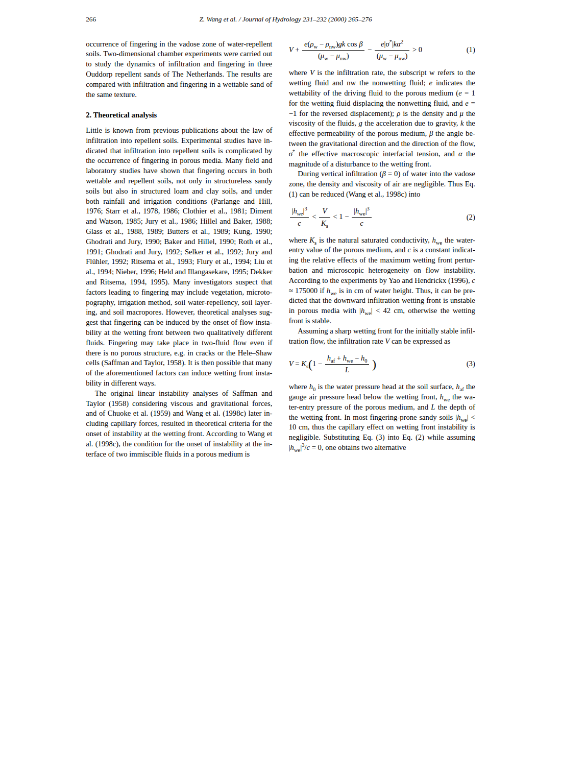266 Z. Wang et al. / Journal of Hydrology 231–232 (2000) 265–276
occurrence of fingering in the vadose zone of water-repellent soils. Two-dimensional chamber experiments were carried out to study the dynamics of infiltration and fingering in three Ouddorp repellent sands of The Netherlands. The results are compared with infiltration and fingering in a wettable sand of the same texture.
2. Theoretical analysis
Little is known from previous publications about the law of infiltration into repellent soils. Experimental studies have indicated that infiltration into repellent soils is complicated by the occurrence of fingering in porous media. Many field and laboratory studies have shown that fingering occurs in both wettable and repellent soils, not only in structureless sandy soils but also in structured loam and clay soils, and under both rainfall and irrigation conditions (Parlange and Hill, 1976; Starr et al., 1978, 1986; Clothier et al., 1981; Diment and Watson, 1985; Jury et al., 1986; Hillel and Baker, 1988; Glass et al., 1988, 1989; Butters et al., 1989; Kung, 1990; Ghodrati and Jury, 1990; Baker and Hillel, 1990; Roth et al., 1991; Ghodrati and Jury, 1992; Selker et al., 1992; Jury and Flühler, 1992; Ritsema et al., 1993; Flury et al., 1994; Liu et al., 1994; Nieber, 1996; Held and Illangasekare, 1995; Dekker and Ritsema, 1994, 1995). Many investigators suspect that factors leading to fingering may include vegetation, microtopography, irrigation method, soil water-repellency, soil layering, and soil macropores. However, theoretical analyses suggest that fingering can be induced by the onset of flow instability at the wetting front between two qualitatively different fluids. Fingering may take place in two-fluid flow even if there is no porous structure, e.g. in cracks or the Hele–Shaw cells (Saffman and Taylor, 1958). It is then possible that many of the aforementioned factors can induce wetting front instability in different ways.
The original linear instability analyses of Saffman and Taylor (1958) considering viscous and gravitational forces, and of Chuoke et al. (1959) and Wang et al. (1998c) later including capillary forces, resulted in theoretical criteria for the onset of instability at the wetting front. According to Wang et al. (1998c), the condition for the onset of instability at the interface of two immiscible fluids in a porous medium is
V + e(ρw − ρnw)gk cos β (μw − μnw) − e|σ*|kα2 (μw − μnw) > 0 (1)
where V is the infiltration rate, the subscript w refers to the wetting fluid and nw the nonwetting fluid; e indicates the wettability of the driving fluid to the porous medium (e = 1 for the wetting fluid displacing the nonwetting fluid, and e = −1 for the reversed displacement); ρ is the density and μ the viscosity of the fluids, g the acceleration due to gravity, k the effective permeability of the porous medium, β the angle between the gravitational direction and the direction of the flow, σ* the effective macroscopic interfacial tension, and α the magnitude of a disturbance to the wetting front.
During vertical infiltration (β = 0) of water into the vadose zone, the density and viscosity of air are negligible. Thus Eq. (1) can be reduced (Wang et al., 1998c) into
|hwe|3 c < V Ks < 1 − |hwe|3 c (2)
where Ks is the natural saturated conductivity, hwe the water-entry value of the porous medium, and c is a constant indicating the relative effects of the maximum wetting front perturbation and microscopic heterogeneity on flow instability. According to the experiments by Yao and Hendrickx (1996), c ≈ 175000 if hwe is in cm of water height. Thus, it can be predicted that the downward infiltration wetting front is unstable in porous media with |hwe| < 42 cm, otherwise the wetting front is stable.
Assuming a sharp wetting front for the initially stable infiltration flow, the infiltration rate V can be expressed as
V = Ks(1 − haf + hwe − h0 L ) (3)
where h0 is the water pressure head at the soil surface, haf the gauge air pressure head below the wetting front, hwe the water-entry pressure of the porous medium, and L the depth of the wetting front. In most fingering-prone sandy soils |hwe| < 10 cm, thus the capillary effect on wetting front instability is negligible. Substituting Eq. (3) into Eq. (2) while assuming |hwe|3/c = 0, one obtains two alternative